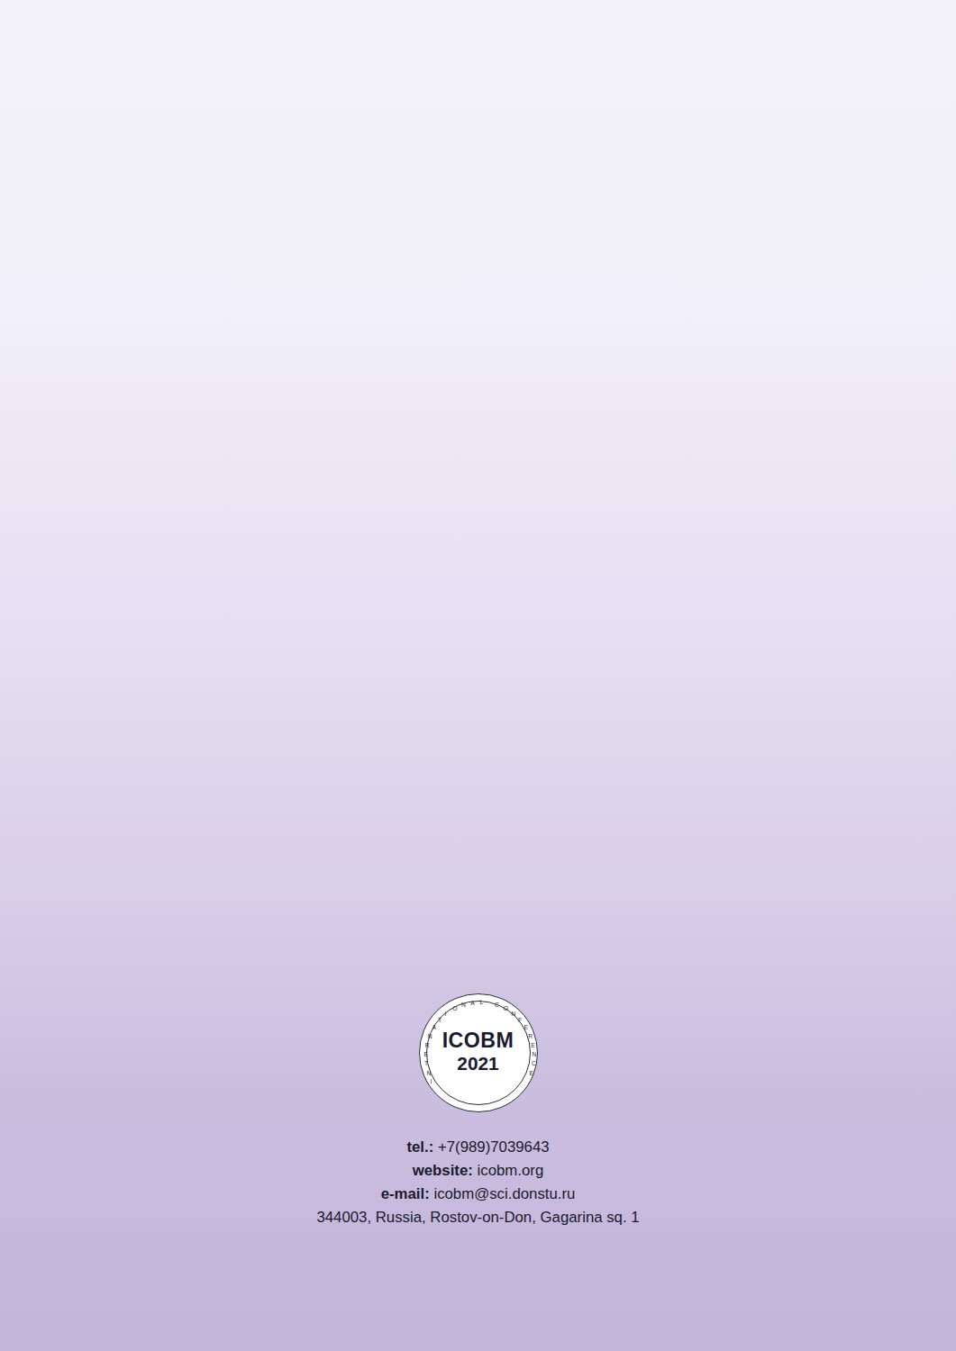I N T E R N A T I O N A L C O N F E R E N C E
ICOBM
2021
tel.: +7(989)7039643
website: icobm.org
e-mail: icobm@sci.donstu.ru
344003, Russia, Rostov-on-Don, Gagarina sq. 1